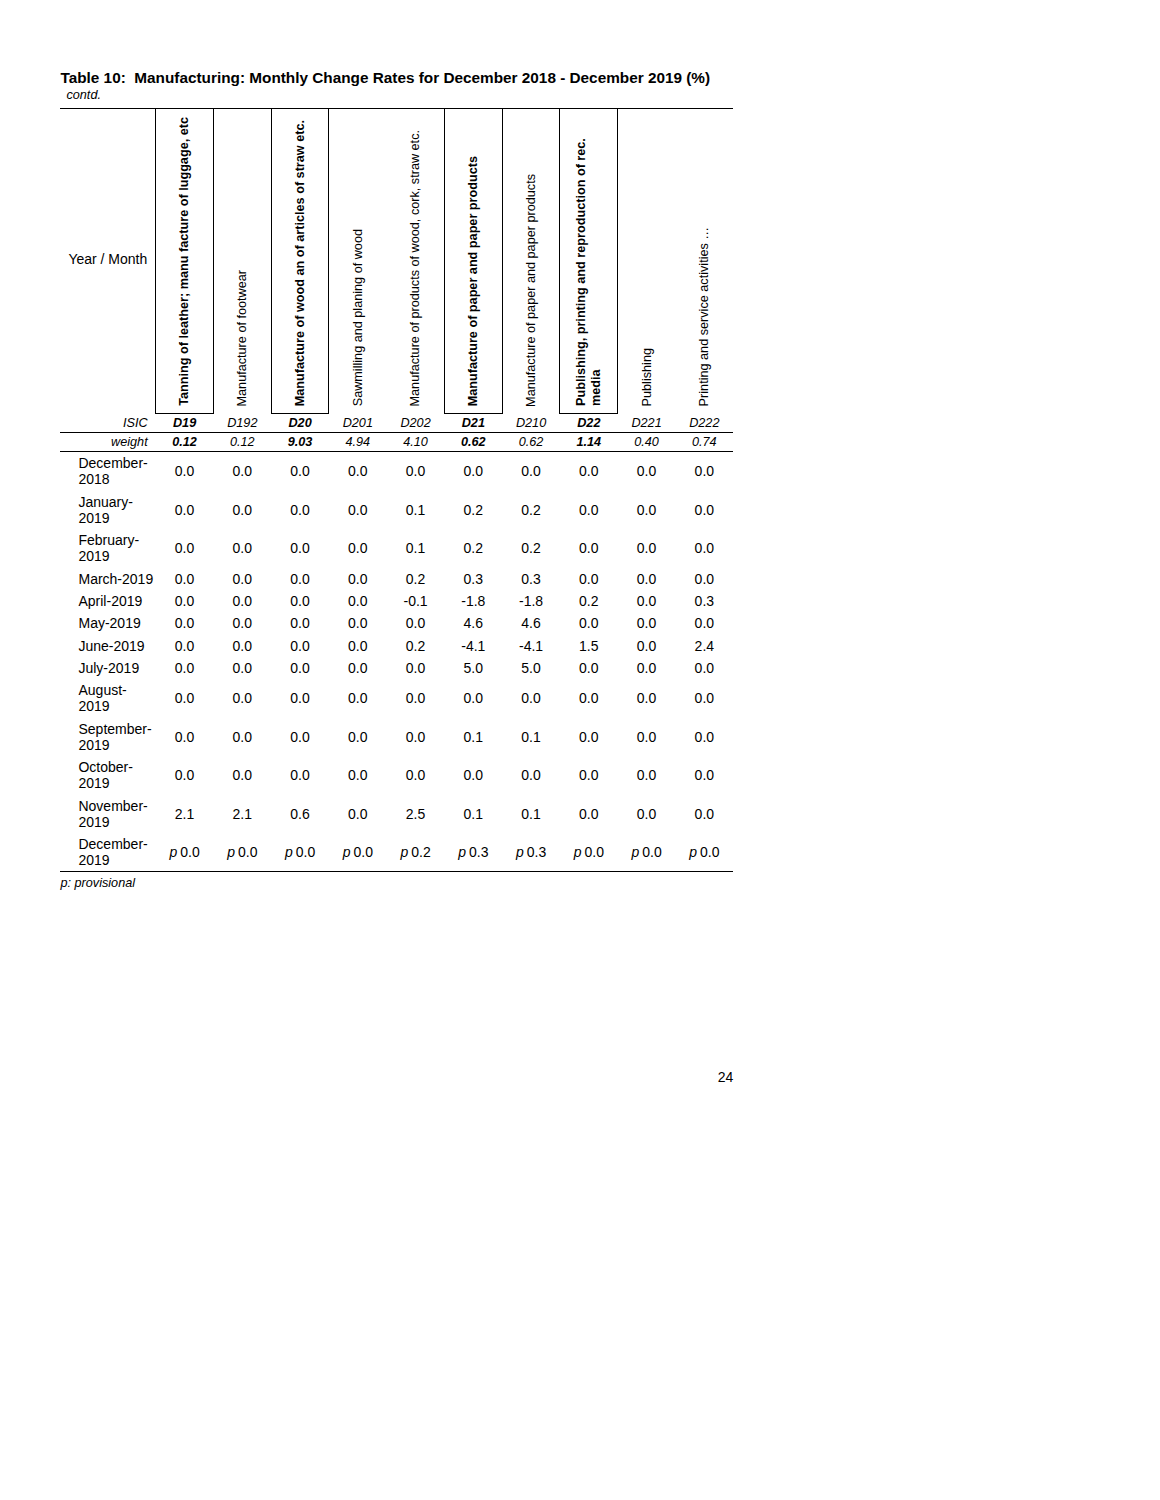Table 10: Manufacturing: Monthly Change Rates for December 2018 - December 2019 (%)
contd.
| Year / Month | Tanning of leather; manu facture of luggage, etc | Manufacture of footwear | Manufacture of wood an of articles of straw etc. | Sawmilling and planing of wood | Manufacture of products of wood, cork, straw etc. | Manufacture of paper and paper products | Manufacture of paper and paper products | Publishing, printing and reproduction of rec. media | Publishing | Printing and service activities … |
| --- | --- | --- | --- | --- | --- | --- | --- | --- | --- | --- |
| ISIC | D19 | D192 | D20 | D201 | D202 | D21 | D210 | D22 | D221 | D222 |
| weight | 0.12 | 0.12 | 9.03 | 4.94 | 4.10 | 0.62 | 0.62 | 1.14 | 0.40 | 0.74 |
| December-2018 | 0.0 | 0.0 | 0.0 | 0.0 | 0.0 | 0.0 | 0.0 | 0.0 | 0.0 | 0.0 |
| January-2019 | 0.0 | 0.0 | 0.0 | 0.0 | 0.1 | 0.2 | 0.2 | 0.0 | 0.0 | 0.0 |
| February-2019 | 0.0 | 0.0 | 0.0 | 0.0 | 0.1 | 0.2 | 0.2 | 0.0 | 0.0 | 0.0 |
| March-2019 | 0.0 | 0.0 | 0.0 | 0.0 | 0.2 | 0.3 | 0.3 | 0.0 | 0.0 | 0.0 |
| April-2019 | 0.0 | 0.0 | 0.0 | 0.0 | -0.1 | -1.8 | -1.8 | 0.2 | 0.0 | 0.3 |
| May-2019 | 0.0 | 0.0 | 0.0 | 0.0 | 0.0 | 4.6 | 4.6 | 0.0 | 0.0 | 0.0 |
| June-2019 | 0.0 | 0.0 | 0.0 | 0.0 | 0.2 | -4.1 | -4.1 | 1.5 | 0.0 | 2.4 |
| July-2019 | 0.0 | 0.0 | 0.0 | 0.0 | 0.0 | 5.0 | 5.0 | 0.0 | 0.0 | 0.0 |
| August-2019 | 0.0 | 0.0 | 0.0 | 0.0 | 0.0 | 0.0 | 0.0 | 0.0 | 0.0 | 0.0 |
| September-2019 | 0.0 | 0.0 | 0.0 | 0.0 | 0.0 | 0.1 | 0.1 | 0.0 | 0.0 | 0.0 |
| October-2019 | 0.0 | 0.0 | 0.0 | 0.0 | 0.0 | 0.0 | 0.0 | 0.0 | 0.0 | 0.0 |
| November-2019 | 2.1 | 2.1 | 0.6 | 0.0 | 2.5 | 0.1 | 0.1 | 0.0 | 0.0 | 0.0 |
| December-2019 | p 0.0 | p 0.0 | p 0.0 | p 0.0 | p 0.2 | p 0.3 | p 0.3 | p 0.0 | p 0.0 | p 0.0 |
p: provisional
24